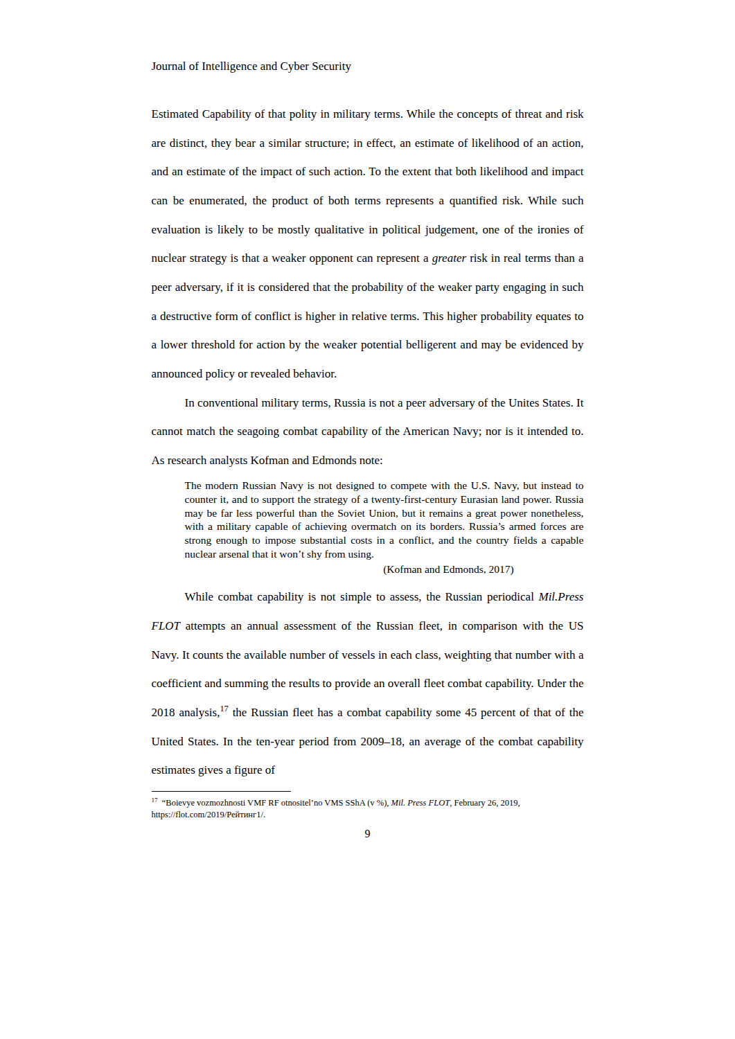Journal of Intelligence and Cyber Security
Estimated Capability of that polity in military terms. While the concepts of threat and risk are distinct, they bear a similar structure; in effect, an estimate of likelihood of an action, and an estimate of the impact of such action. To the extent that both likelihood and impact can be enumerated, the product of both terms represents a quantified risk. While such evaluation is likely to be mostly qualitative in political judgement, one of the ironies of nuclear strategy is that a weaker opponent can represent a greater risk in real terms than a peer adversary, if it is considered that the probability of the weaker party engaging in such a destructive form of conflict is higher in relative terms. This higher probability equates to a lower threshold for action by the weaker potential belligerent and may be evidenced by announced policy or revealed behavior.
In conventional military terms, Russia is not a peer adversary of the Unites States. It cannot match the seagoing combat capability of the American Navy; nor is it intended to. As research analysts Kofman and Edmonds note:
The modern Russian Navy is not designed to compete with the U.S. Navy, but instead to counter it, and to support the strategy of a twenty-first-century Eurasian land power. Russia may be far less powerful than the Soviet Union, but it remains a great power nonetheless, with a military capable of achieving overmatch on its borders. Russia’s armed forces are strong enough to impose substantial costs in a conflict, and the country fields a capable nuclear arsenal that it won’t shy from using.
(Kofman and Edmonds, 2017)
While combat capability is not simple to assess, the Russian periodical Mil.Press FLOT attempts an annual assessment of the Russian fleet, in comparison with the US Navy. It counts the available number of vessels in each class, weighting that number with a coefficient and summing the results to provide an overall fleet combat capability. Under the 2018 analysis,17 the Russian fleet has a combat capability some 45 percent of that of the United States. In the ten-year period from 2009–18, an average of the combat capability estimates gives a figure of
17 “Boievye vozmozhnosti VMF RF otnositel’no VMS SShA (v %), Mil. Press FLOT, February 26, 2019, https://flot.com/2019/Рейтинг1/.
9